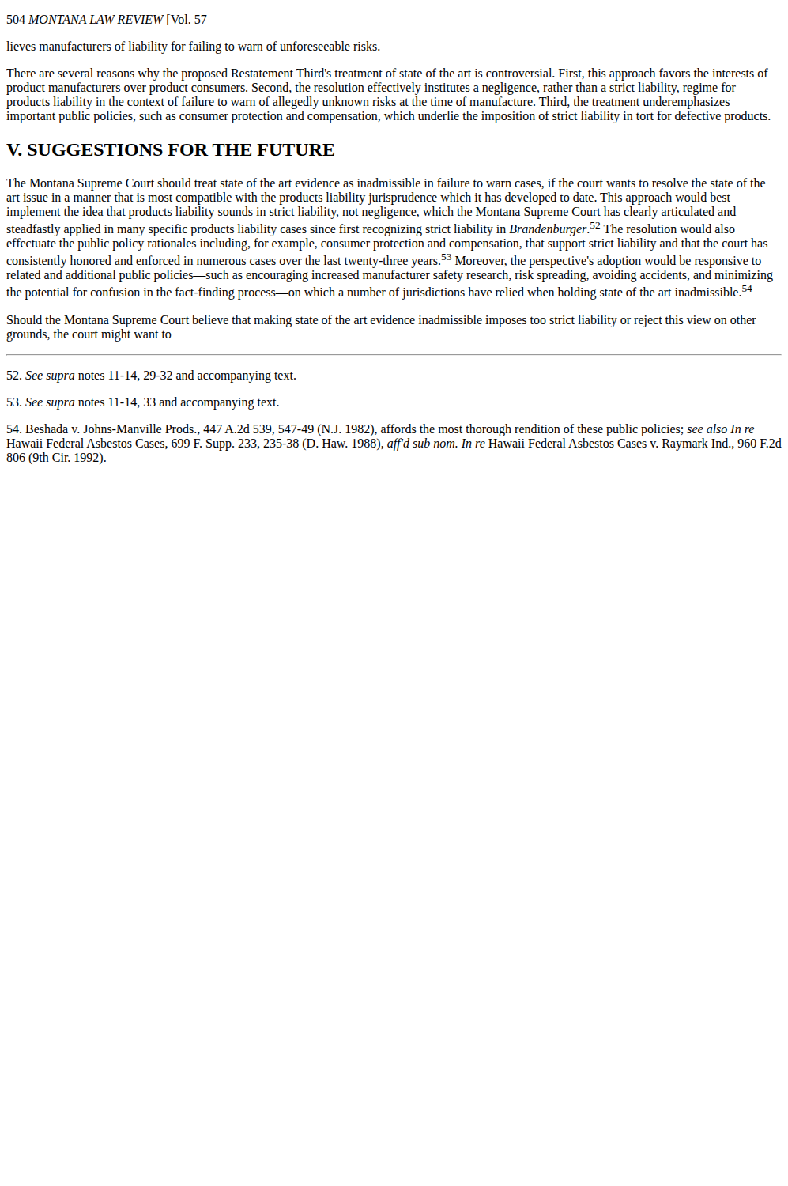504 MONTANA LAW REVIEW [Vol. 57
lieves manufacturers of liability for failing to warn of unforeseeable risks.
There are several reasons why the proposed Restatement Third's treatment of state of the art is controversial. First, this approach favors the interests of product manufacturers over product consumers. Second, the resolution effectively institutes a negligence, rather than a strict liability, regime for products liability in the context of failure to warn of allegedly unknown risks at the time of manufacture. Third, the treatment underemphasizes important public policies, such as consumer protection and compensation, which underlie the imposition of strict liability in tort for defective products.
V. SUGGESTIONS FOR THE FUTURE
The Montana Supreme Court should treat state of the art evidence as inadmissible in failure to warn cases, if the court wants to resolve the state of the art issue in a manner that is most compatible with the products liability jurisprudence which it has developed to date. This approach would best implement the idea that products liability sounds in strict liability, not negligence, which the Montana Supreme Court has clearly articulated and steadfastly applied in many specific products liability cases since first recognizing strict liability in Brandenburger.52 The resolution would also effectuate the public policy rationales including, for example, consumer protection and compensation, that support strict liability and that the court has consistently honored and enforced in numerous cases over the last twenty-three years.53 Moreover, the perspective's adoption would be responsive to related and additional public policies—such as encouraging increased manufacturer safety research, risk spreading, avoiding accidents, and minimizing the potential for confusion in the fact-finding process—on which a number of jurisdictions have relied when holding state of the art inadmissible.54
Should the Montana Supreme Court believe that making state of the art evidence inadmissible imposes too strict liability or reject this view on other grounds, the court might want to
52. See supra notes 11-14, 29-32 and accompanying text.
53. See supra notes 11-14, 33 and accompanying text.
54. Beshada v. Johns-Manville Prods., 447 A.2d 539, 547-49 (N.J. 1982), affords the most thorough rendition of these public policies; see also In re Hawaii Federal Asbestos Cases, 699 F. Supp. 233, 235-38 (D. Haw. 1988), aff'd sub nom. In re Hawaii Federal Asbestos Cases v. Raymark Ind., 960 F.2d 806 (9th Cir. 1992).